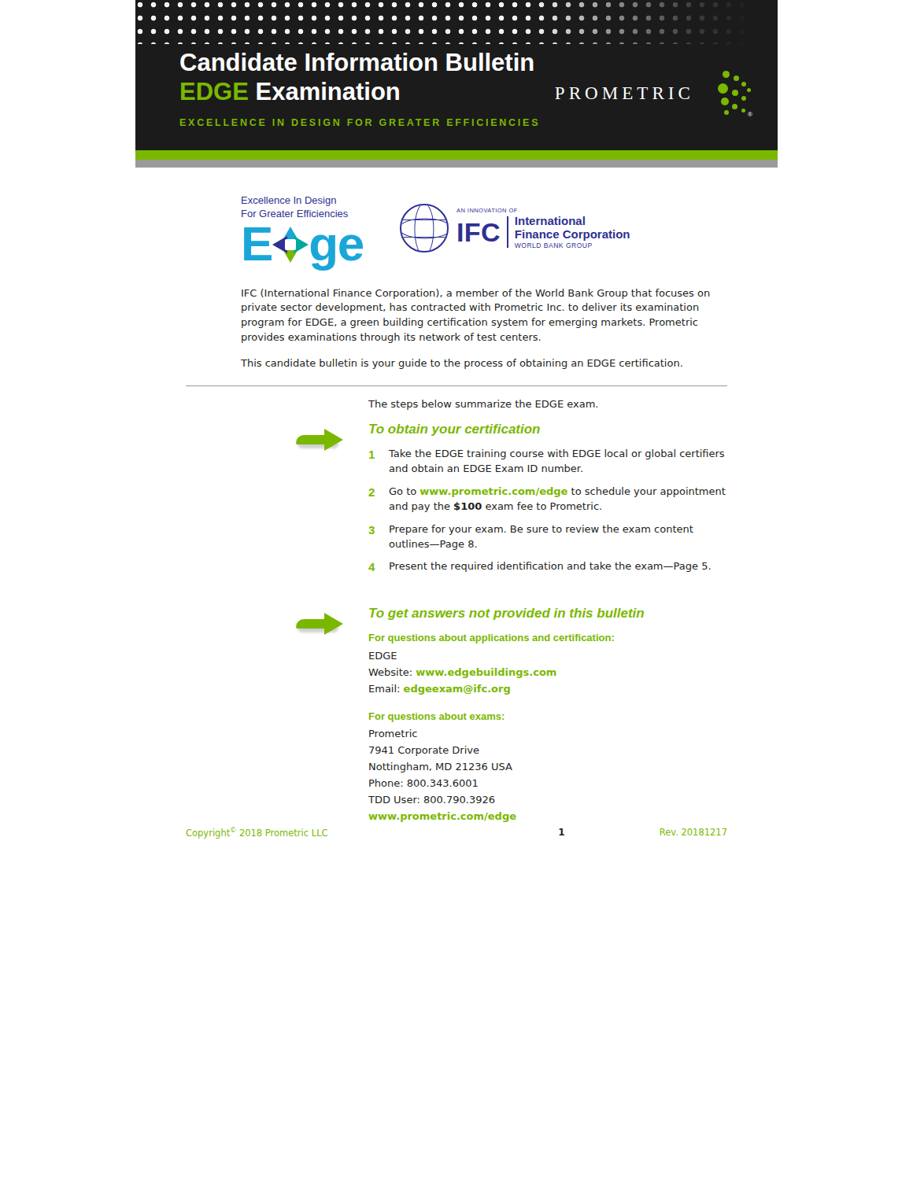Candidate Information Bulletin
EDGE Examination
EXCELLENCE IN DESIGN FOR GREATER EFFICIENCIES
PROMETRIC
®
Excellence In Design
For Greater Efficiencies
E
ge
AN INNOVATION OF
IFC
International
Finance Corporation
WORLD BANK GROUP
IFC (International Finance Corporation), a member of the World Bank Group that focuses on private sector development, has contracted with Prometric Inc. to deliver its examination program for EDGE, a green building certification system for emerging markets. Prometric provides examinations through its network of test centers.
This candidate bulletin is your guide to the process of obtaining an EDGE certification.
The steps below summarize the EDGE exam.
To obtain your certification
1 Take the EDGE training course with EDGE local or global certifiers and obtain an EDGE Exam ID number.
2 Go to www.prometric.com/edge to schedule your appointment and pay the $100 exam fee to Prometric.
3 Prepare for your exam. Be sure to review the exam content outlines—Page 8.
4 Present the required identification and take the exam—Page 5.
To get answers not provided in this bulletin
For questions about applications and certification:
EDGE
Website: www.edgebuildings.com
Email: edgeexam@ifc.org
For questions about exams:
Prometric
7941 Corporate Drive
Nottingham, MD 21236 USA
Phone: 800.343.6001
TDD User: 800.790.3926
www.prometric.com/edge
Copyright© 2018 Prometric LLC
1
Rev. 20181217